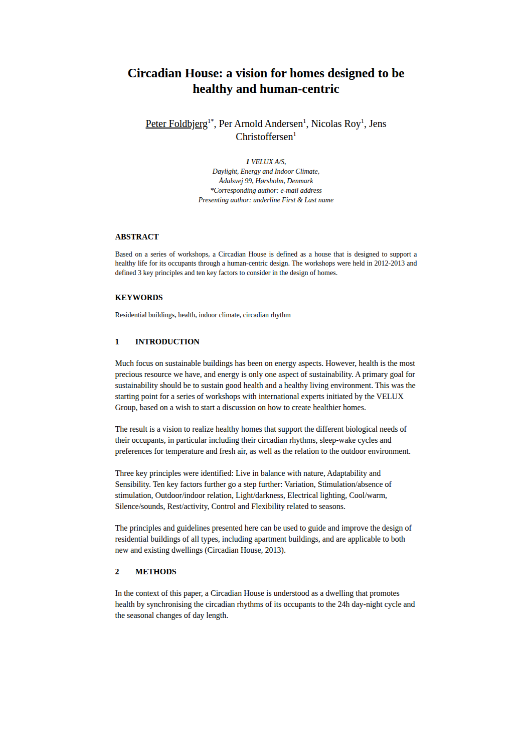Circadian House: a vision for homes designed to be
healthy and human-centric
Peter Foldbjerg1*, Per Arnold Andersen1, Nicolas Roy1, Jens Christoffersen1
1 VELUX A/S,
Daylight, Energy and Indoor Climate,
Ådalsvej 99, Hørsholm, Denmark
*Corresponding author: e-mail address
Presenting author: underline First & Last name
Abstract
Based on a series of workshops, a Circadian House is defined as a house that is designed to support a healthy life for its occupants through a human-centric design. The workshops were held in 2012-2013 and defined 3 key principles and ten key factors to consider in the design of homes.
Keywords
Residential buildings, health, indoor climate, circadian rhythm
1 Introduction
Much focus on sustainable buildings has been on energy aspects. However, health is the most precious resource we have, and energy is only one aspect of sustainability. A primary goal for sustainability should be to sustain good health and a healthy living environment. This was the starting point for a series of workshops with international experts initiated by the VELUX Group, based on a wish to start a discussion on how to create healthier homes.
The result is a vision to realize healthy homes that support the different biological needs of their occupants, in particular including their circadian rhythms, sleep-wake cycles and preferences for temperature and fresh air, as well as the relation to the outdoor environment.
Three key principles were identified: Live in balance with nature, Adaptability and Sensibility. Ten key factors further go a step further: Variation, Stimulation/absence of stimulation, Outdoor/indoor relation, Light/darkness, Electrical lighting, Cool/warm, Silence/sounds, Rest/activity, Control and Flexibility related to seasons.
The principles and guidelines presented here can be used to guide and improve the design of residential buildings of all types, including apartment buildings, and are applicable to both new and existing dwellings (Circadian House, 2013).
2 Methods
In the context of this paper, a Circadian House is understood as a dwelling that promotes health by synchronising the circadian rhythms of its occupants to the 24h day-night cycle and the seasonal changes of day length.